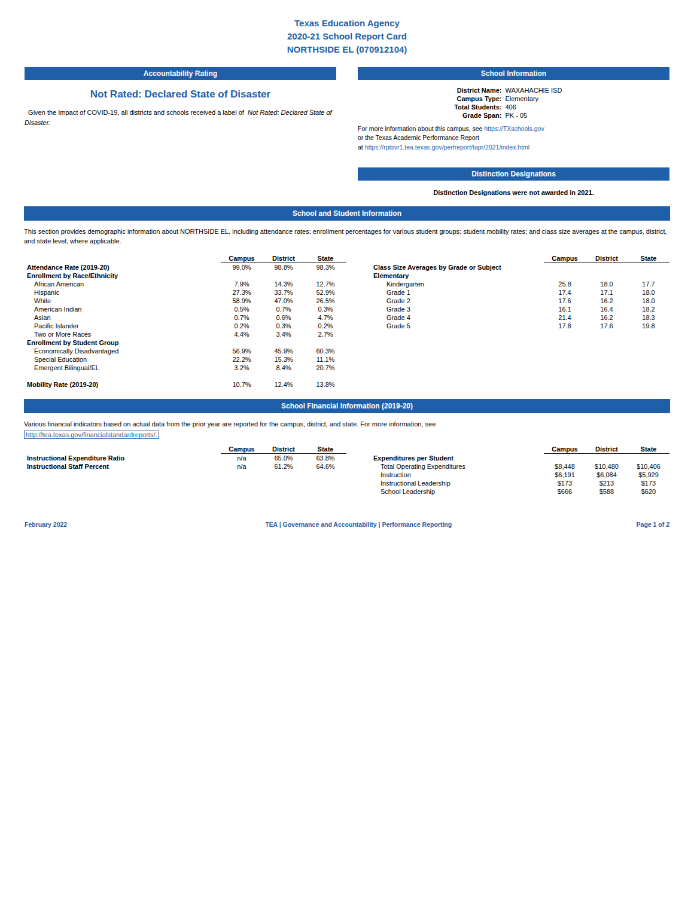Texas Education Agency
2020-21 School Report Card
NORTHSIDE EL (070912104)
| Accountability Rating Not Rated: Declared State of Disaster Given the Impact of COVID-19, all districts and schools received a label of Not Rated: Declared State of Disaster. | School Information / District Name: / WAXAHACHIE ISD / / Campus Type: / Elementary / / Total Students: / 406 / / Grade Span: / PK - 05 / For more information about this campus, see https://TXschools.gov or the Texas Academic Performance Report at https://rptsvr1.tea.texas.gov/perfreport/tapr/2021/index.html Distinction Designations Distinction Designations were not awarded in 2021. |
School and Student Information
This section provides demographic information about NORTHSIDE EL, including attendance rates; enrollment percentages for various student groups; student mobility rates; and class size averages at the campus, district, and state level, where applicable.
| / / Campus / District / State / / --- / --- / --- / --- / / Attendance Rate (2019-20) / 99.0% / 98.8% / 98.3% / / Enrollment by Race/Ethnicity / / / / / African American / 7.9% / 14.3% / 12.7% / / Hispanic / 27.3% / 33.7% / 52.9% / / White / 58.9% / 47.0% / 26.5% / / American Indian / 0.5% / 0.7% / 0.3% / / Asian / 0.7% / 0.6% / 4.7% / / Pacific Islander / 0.2% / 0.3% / 0.2% / / Two or More Races / 4.4% / 3.4% / 2.7% / / Enrollment by Student Group / / / / / Economically Disadvantaged / 56.9% / 45.9% / 60.3% / / Special Education / 22.2% / 15.3% / 11.1% / / Emergent Bilingual/EL / 3.2% / 8.4% / 20.7% / / Mobility Rate (2019-20) / 10.7% / 12.4% / 13.8% / | / / Campus / District / State / / --- / --- / --- / --- / / Class Size Averages by Grade or Subject / / Elementary / / / / / Kindergarten / 25.8 / 18.0 / 17.7 / / Grade 1 / 17.4 / 17.1 / 18.0 / / Grade 2 / 17.6 / 16.2 / 18.0 / / Grade 3 / 16.1 / 16.4 / 18.2 / / Grade 4 / 21.4 / 16.2 / 18.3 / / Grade 5 / 17.8 / 17.6 / 19.8 / |
School Financial Information (2019-20)
Various financial indicators based on actual data from the prior year are reported for the campus, district, and state. For more information, see
http://tea.texas.gov/financialstandardreports/.
| / / Campus / District / State / / --- / --- / --- / --- / / Instructional Expenditure Ratio / n/a / 65.0% / 63.8% / / Instructional Staff Percent / n/a / 61.2% / 64.6% / | / / Campus / District / State / / --- / --- / --- / --- / / Expenditures per Student / / Total Operating Expenditures / $8,448 / $10,480 / $10,406 / / Instruction / $6,191 / $6,084 / $5,929 / / Instructional Leadership / $173 / $213 / $173 / / School Leadership / $666 / $588 / $620 / |
| February 2022 | TEA / Governance and Accountability / Performance Reporting | Page 1 of 2 |